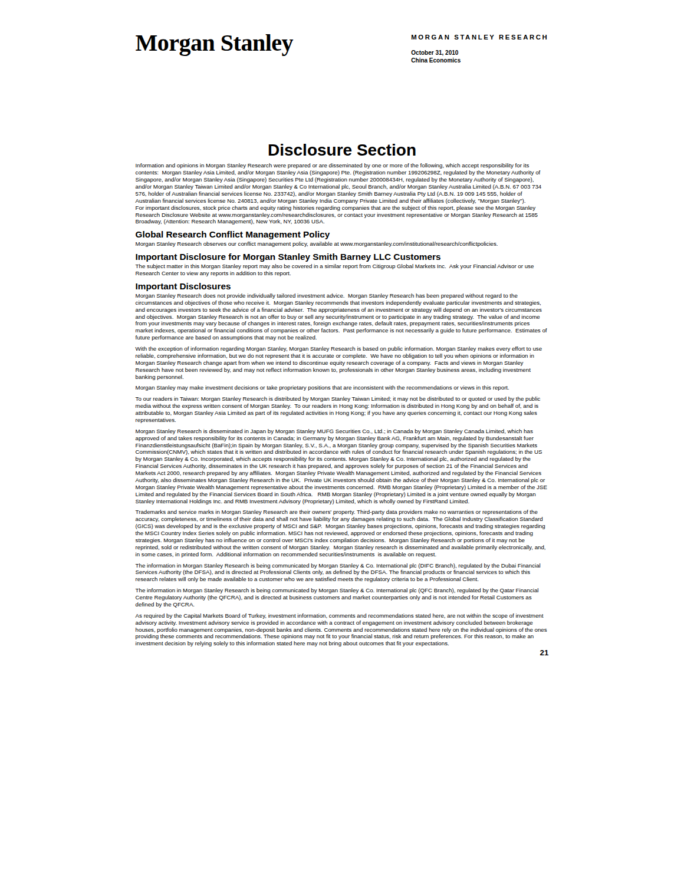Morgan Stanley
MORGAN STANLEY RESEARCH
October 31, 2010
China Economics
Disclosure Section
Information and opinions in Morgan Stanley Research were prepared or are disseminated by one or more of the following, which accept responsibility for its contents: Morgan Stanley Asia Limited, and/or Morgan Stanley Asia (Singapore) Pte. (Registration number 199206298Z, regulated by the Monetary Authority of Singapore, and/or Morgan Stanley Asia (Singapore) Securities Pte Ltd (Registration number 200008434H, regulated by the Monetary Authority of Singapore), and/or Morgan Stanley Taiwan Limited and/or Morgan Stanley & Co International plc, Seoul Branch, and/or Morgan Stanley Australia Limited (A.B.N. 67 003 734 576, holder of Australian financial services license No. 233742), and/or Morgan Stanley Smith Barney Australia Pty Ltd (A.B.N. 19 009 145 555, holder of Australian financial services license No. 240813, and/or Morgan Stanley India Company Private Limited and their affiliates (collectively, "Morgan Stanley").
For important disclosures, stock price charts and equity rating histories regarding companies that are the subject of this report, please see the Morgan Stanley Research Disclosure Website at www.morganstanley.com/researchdisclosures, or contact your investment representative or Morgan Stanley Research at 1585 Broadway, (Attention: Research Management), New York, NY, 10036 USA.
Global Research Conflict Management Policy
Morgan Stanley Research observes our conflict management policy, available at www.morganstanley.com/institutional/research/conflictpolicies.
Important Disclosure for Morgan Stanley Smith Barney LLC Customers
The subject matter in this Morgan Stanley report may also be covered in a similar report from Citigroup Global Markets Inc. Ask your Financial Advisor or use Research Center to view any reports in addition to this report.
Important Disclosures
Morgan Stanley Research does not provide individually tailored investment advice. Morgan Stanley Research has been prepared without regard to the circumstances and objectives of those who receive it. Morgan Stanley recommends that investors independently evaluate particular investments and strategies, and encourages investors to seek the advice of a financial adviser. The appropriateness of an investment or strategy will depend on an investor's circumstances and objectives. Morgan Stanley Research is not an offer to buy or sell any security/instrument or to participate in any trading strategy. The value of and income from your investments may vary because of changes in interest rates, foreign exchange rates, default rates, prepayment rates, securities/instruments prices market indexes, operational or financial conditions of companies or other factors. Past performance is not necessarily a guide to future performance. Estimates of future performance are based on assumptions that may not be realized.
With the exception of information regarding Morgan Stanley, Morgan Stanley Research is based on public information. Morgan Stanley makes every effort to use reliable, comprehensive information, but we do not represent that it is accurate or complete. We have no obligation to tell you when opinions or information in Morgan Stanley Research change apart from when we intend to discontinue equity research coverage of a company. Facts and views in Morgan Stanley Research have not been reviewed by, and may not reflect information known to, professionals in other Morgan Stanley business areas, including investment banking personnel.
Morgan Stanley may make investment decisions or take proprietary positions that are inconsistent with the recommendations or views in this report.
To our readers in Taiwan: Morgan Stanley Research is distributed by Morgan Stanley Taiwan Limited; it may not be distributed to or quoted or used by the public media without the express written consent of Morgan Stanley. To our readers in Hong Kong: Information is distributed in Hong Kong by and on behalf of, and is attributable to, Morgan Stanley Asia Limited as part of its regulated activities in Hong Kong; if you have any queries concerning it, contact our Hong Kong sales representatives.
Morgan Stanley Research is disseminated in Japan by Morgan Stanley MUFG Securities Co., Ltd.; in Canada by Morgan Stanley Canada Limited, which has approved of and takes responsibility for its contents in Canada; in Germany by Morgan Stanley Bank AG, Frankfurt am Main, regulated by Bundesanstalt fuer Finanzdienstleistungsaufsicht (BaFin);in Spain by Morgan Stanley, S.V., S.A., a Morgan Stanley group company, supervised by the Spanish Securities Markets Commission(CNMV), which states that it is written and distributed in accordance with rules of conduct for financial research under Spanish regulations; in the US by Morgan Stanley & Co. Incorporated, which accepts responsibility for its contents. Morgan Stanley & Co. International plc, authorized and regulated by the Financial Services Authority, disseminates in the UK research it has prepared, and approves solely for purposes of section 21 of the Financial Services and Markets Act 2000, research prepared by any affiliates. Morgan Stanley Private Wealth Management Limited, authorized and regulated by the Financial Services Authority, also disseminates Morgan Stanley Research in the UK. Private UK investors should obtain the advice of their Morgan Stanley & Co. International plc or Morgan Stanley Private Wealth Management representative about the investments concerned. RMB Morgan Stanley (Proprietary) Limited is a member of the JSE Limited and regulated by the Financial Services Board in South Africa. RMB Morgan Stanley (Proprietary) Limited is a joint venture owned equally by Morgan Stanley International Holdings Inc. and RMB Investment Advisory (Proprietary) Limited, which is wholly owned by FirstRand Limited.
Trademarks and service marks in Morgan Stanley Research are their owners' property. Third-party data providers make no warranties or representations of the accuracy, completeness, or timeliness of their data and shall not have liability for any damages relating to such data. The Global Industry Classification Standard (GICS) was developed by and is the exclusive property of MSCI and S&P. Morgan Stanley bases projections, opinions, forecasts and trading strategies regarding the MSCI Country Index Series solely on public information. MSCI has not reviewed, approved or endorsed these projections, opinions, forecasts and trading strategies. Morgan Stanley has no influence on or control over MSCI's index compilation decisions. Morgan Stanley Research or portions of it may not be reprinted, sold or redistributed without the written consent of Morgan Stanley. Morgan Stanley research is disseminated and available primarily electronically, and, in some cases, in printed form. Additional information on recommended securities/instruments is available on request.
The information in Morgan Stanley Research is being communicated by Morgan Stanley & Co. International plc (DIFC Branch), regulated by the Dubai Financial Services Authority (the DFSA), and is directed at Professional Clients only, as defined by the DFSA. The financial products or financial services to which this research relates will only be made available to a customer who we are satisfied meets the regulatory criteria to be a Professional Client.
The information in Morgan Stanley Research is being communicated by Morgan Stanley & Co. International plc (QFC Branch), regulated by the Qatar Financial Centre Regulatory Authority (the QFCRA), and is directed at business customers and market counterparties only and is not intended for Retail Customers as defined by the QFCRA.
As required by the Capital Markets Board of Turkey, investment information, comments and recommendations stated here, are not within the scope of investment advisory activity. Investment advisory service is provided in accordance with a contract of engagement on investment advisory concluded between brokerage houses, portfolio management companies, non-deposit banks and clients. Comments and recommendations stated here rely on the individual opinions of the ones providing these comments and recommendations. These opinions may not fit to your financial status, risk and return preferences. For this reason, to make an investment decision by relying solely to this information stated here may not bring about outcomes that fit your expectations.
21